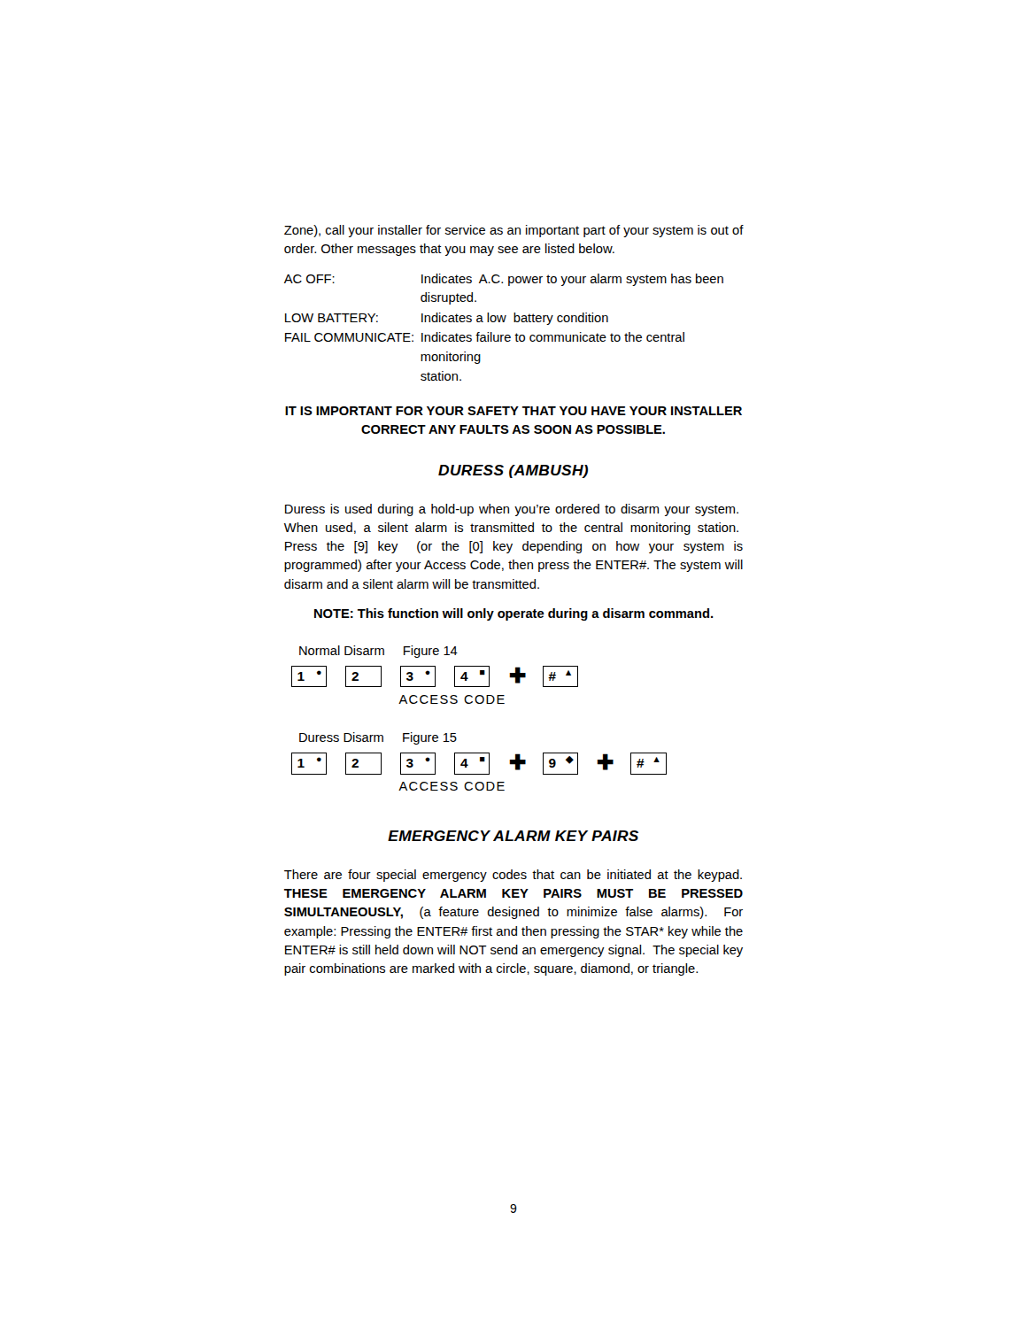Zone), call your installer for service as an important part of your system is out of order. Other messages that you may see are listed below.
| AC OFF: | Indicates A.C. power to your alarm system has been disrupted. |
| LOW BATTERY: | Indicates a low battery condition |
| FAIL COMMUNICATE: | Indicates failure to communicate to the central monitoring |
| | station. |
IT IS IMPORTANT FOR YOUR SAFETY THAT YOU HAVE YOUR INSTALLER
CORRECT ANY FAULTS AS SOON AS POSSIBLE.
DURESS (AMBUSH)
Duress is used during a hold-up when you’re ordered to disarm your system. When used, a silent alarm is transmitted to the central monitoring station. Press the [9] key (or the [0] key depending on how your system is programmed) after your Access Code, then press the ENTER#. The system will disarm and a silent alarm will be transmitted.
NOTE: This function will only operate during a disarm command.
Normal Disarm Figure 14
1●
2
3●
4■
✚
#▲
ACCESS CODE
Duress Disarm Figure 15
1●
2
3●
4■
✚
9◆
✚
#▲
ACCESS CODE
EMERGENCY ALARM KEY PAIRS
There are four special emergency codes that can be initiated at the keypad. THESE EMERGENCY ALARM KEY PAIRS MUST BE PRESSED SIMULTANEOUSLY, (a feature designed to minimize false alarms). For example: Pressing the ENTER# first and then pressing the STAR* key while the ENTER# is still held down will NOT send an emergency signal. The special key pair combinations are marked with a circle, square, diamond, or triangle.
9